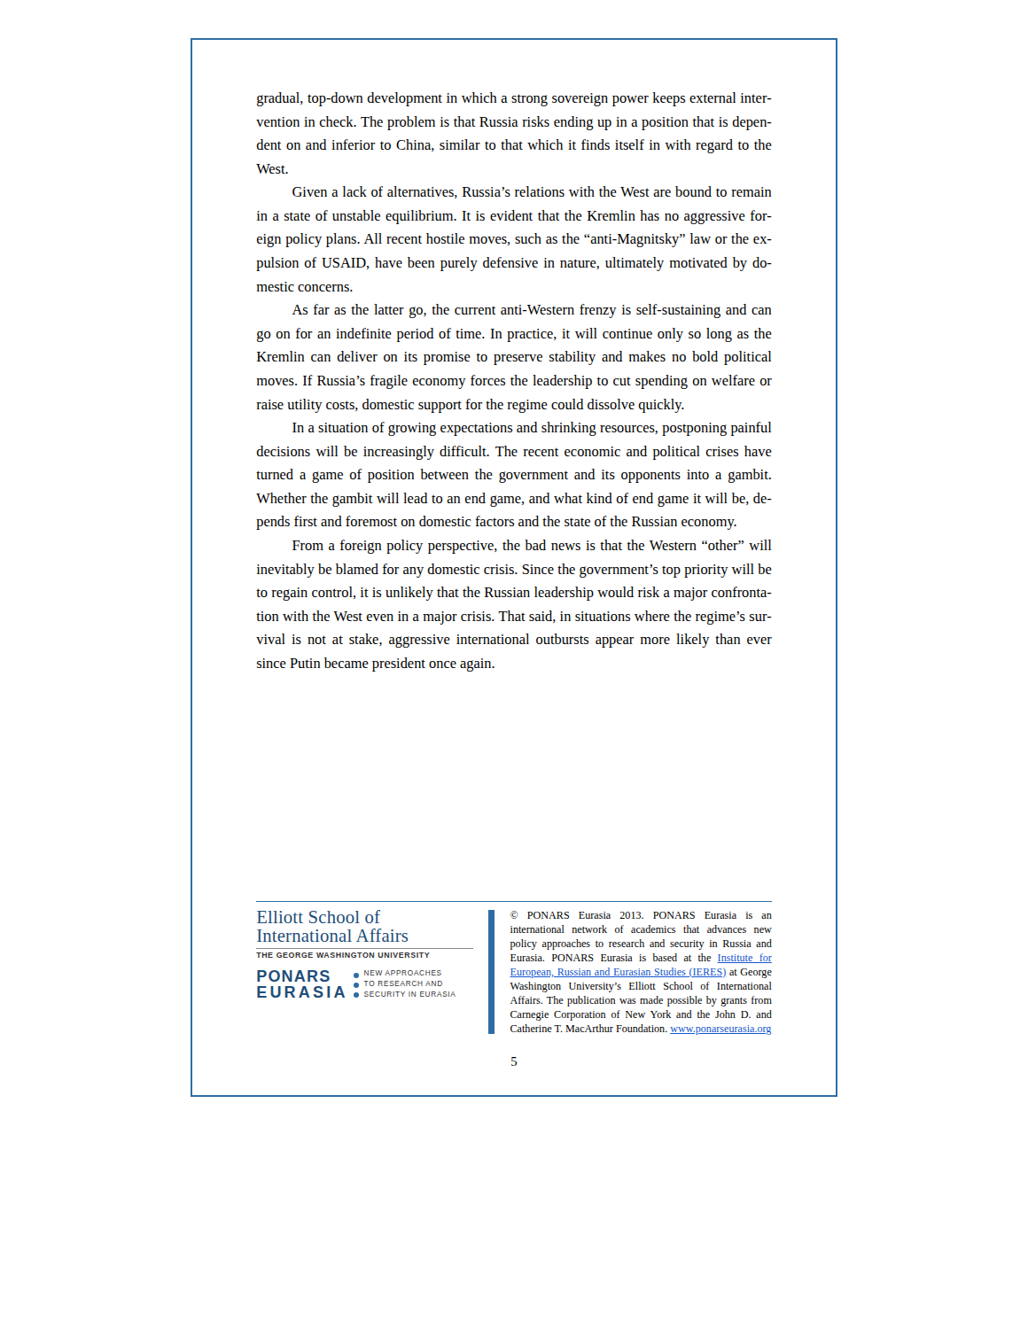gradual, top-down development in which a strong sovereign power keeps external intervention in check. The problem is that Russia risks ending up in a position that is dependent on and inferior to China, similar to that which it finds itself in with regard to the West.
Given a lack of alternatives, Russia’s relations with the West are bound to remain in a state of unstable equilibrium. It is evident that the Kremlin has no aggressive foreign policy plans. All recent hostile moves, such as the “anti-Magnitsky” law or the expulsion of USAID, have been purely defensive in nature, ultimately motivated by domestic concerns.
As far as the latter go, the current anti-Western frenzy is self-sustaining and can go on for an indefinite period of time. In practice, it will continue only so long as the Kremlin can deliver on its promise to preserve stability and makes no bold political moves. If Russia’s fragile economy forces the leadership to cut spending on welfare or raise utility costs, domestic support for the regime could dissolve quickly.
In a situation of growing expectations and shrinking resources, postponing painful decisions will be increasingly difficult. The recent economic and political crises have turned a game of position between the government and its opponents into a gambit. Whether the gambit will lead to an end game, and what kind of end game it will be, depends first and foremost on domestic factors and the state of the Russian economy.
From a foreign policy perspective, the bad news is that the Western “other” will inevitably be blamed for any domestic crisis. Since the government’s top priority will be to regain control, it is unlikely that the Russian leadership would risk a major confrontation with the West even in a major crisis. That said, in situations where the regime’s survival is not at stake, aggressive international outbursts appear more likely than ever since Putin became president once again.
Elliott School of
International Affairs
THE GEORGE WASHINGTON UNIVERSITY
PONARS EURASIA
New Approaches
to Research and
Security in Eurasia
© PONARS Eurasia 2013. PONARS Eurasia is an international network of academics that advances new policy approaches to research and security in Russia and Eurasia. PONARS Eurasia is based at the Institute for European, Russian and Eurasian Studies (IERES) at George Washington University’s Elliott School of International Affairs. The publication was made possible by grants from Carnegie Corporation of New York and the John D. and Catherine T. MacArthur Foundation. www.ponarseurasia.org
5